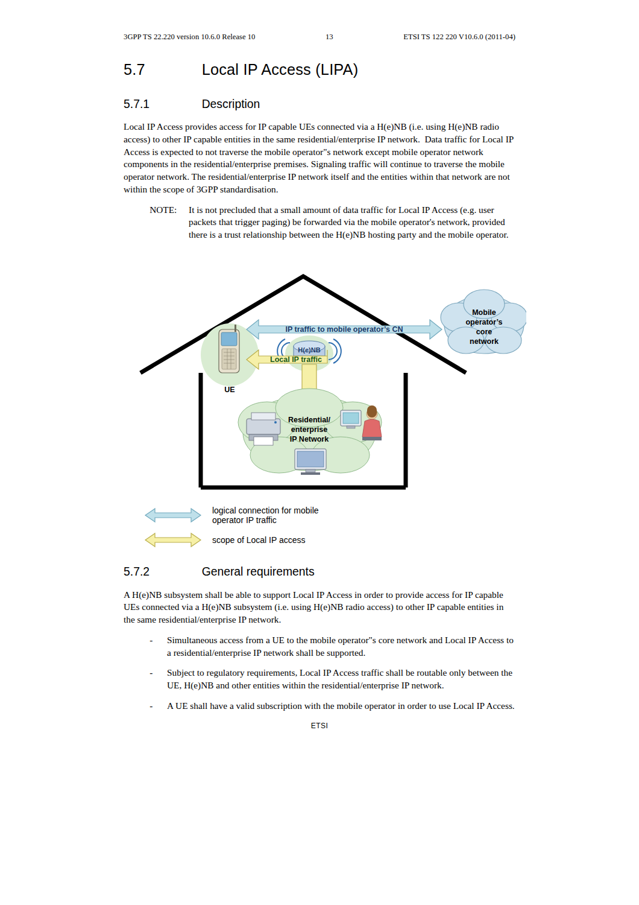3GPP TS 22.220 version 10.6.0 Release 10
13
ETSI TS 122 220 V10.6.0 (2011-04)
5.7 Local IP Access (LIPA)
5.7.1 Description
Local IP Access provides access for IP capable UEs connected via a H(e)NB (i.e. using H(e)NB radio access) to other IP capable entities in the same residential/enterprise IP network. Data traffic for Local IP Access is expected to not traverse the mobile operator"s network except mobile operator network components in the residential/enterprise premises. Signaling traffic will continue to traverse the mobile operator network. The residential/enterprise IP network itself and the entities within that network are not within the scope of 3GPP standardisation.
NOTE:
It is not precluded that a small amount of data traffic for Local IP Access (e.g. user packets that trigger paging) be forwarded via the mobile operator's network, provided there is a trust relationship between the H(e)NB hosting party and the mobile operator.
Mobile operator’s core network UE H(e)NB IP traffic to mobile operator’s CN Local IP traffic Residential/ enterprise IP Network
logical connection for mobile
operator IP traffic
scope of Local IP access
5.7.2 General requirements
A H(e)NB subsystem shall be able to support Local IP Access in order to provide access for IP capable UEs connected via a H(e)NB subsystem (i.e. using H(e)NB radio access) to other IP capable entities in the same residential/enterprise IP network.
Simultaneous access from a UE to the mobile operator"s core network and Local IP Access to a residential/enterprise IP network shall be supported.
Subject to regulatory requirements, Local IP Access traffic shall be routable only between the UE, H(e)NB and other entities within the residential/enterprise IP network.
A UE shall have a valid subscription with the mobile operator in order to use Local IP Access.
ETSI